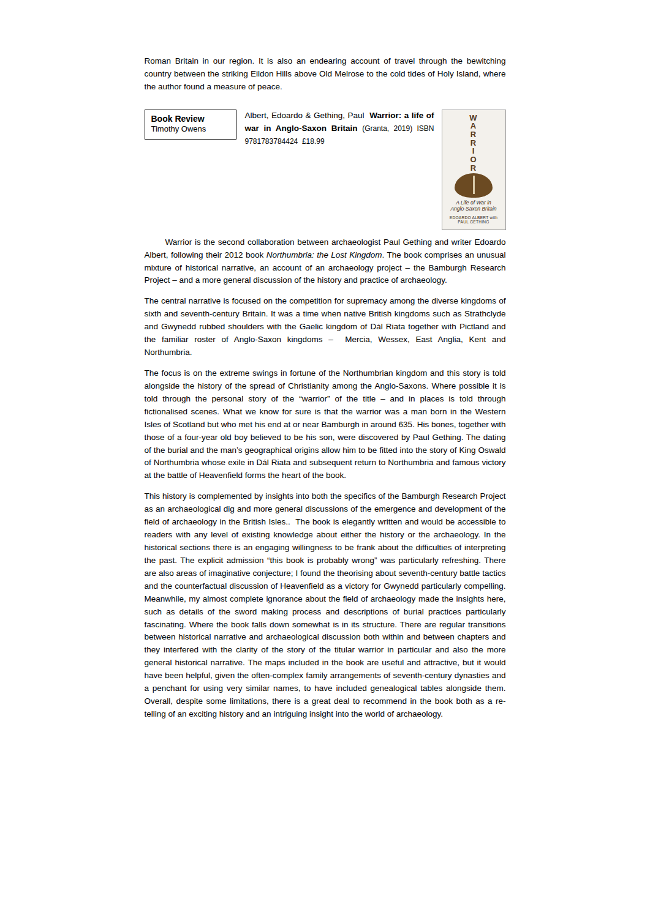Roman Britain in our region. It is also an endearing account of travel through the bewitching country between the striking Eildon Hills above Old Melrose to the cold tides of Holy Island, where the author found a measure of peace.
W
A
R
R
I
O
R
A Life of War in
Anglo-Saxon Britain
EDOARDO ALBERT with PAUL GETHING
Book Review
Timothy Owens
Albert, Edoardo & Gething, Paul Warrior: a life of war in Anglo-Saxon Britain (Granta, 2019) ISBN 9781783784424 £18.99
Warrior is the second collaboration between archaeologist Paul Gething and writer Edoardo Albert, following their 2012 book Northumbria: the Lost Kingdom. The book comprises an unusual mixture of historical narrative, an account of an archaeology project – the Bamburgh Research Project – and a more general discussion of the history and practice of archaeology.
The central narrative is focused on the competition for supremacy among the diverse kingdoms of sixth and seventh-century Britain. It was a time when native British kingdoms such as Strathclyde and Gwynedd rubbed shoulders with the Gaelic kingdom of Dál Riata together with Pictland and the familiar roster of Anglo-Saxon kingdoms – Mercia, Wessex, East Anglia, Kent and Northumbria.
The focus is on the extreme swings in fortune of the Northumbrian kingdom and this story is told alongside the history of the spread of Christianity among the Anglo-Saxons. Where possible it is told through the personal story of the “warrior” of the title – and in places is told through fictionalised scenes. What we know for sure is that the warrior was a man born in the Western Isles of Scotland but who met his end at or near Bamburgh in around 635. His bones, together with those of a four-year old boy believed to be his son, were discovered by Paul Gething. The dating of the burial and the man’s geographical origins allow him to be fitted into the story of King Oswald of Northumbria whose exile in Dál Riata and subsequent return to Northumbria and famous victory at the battle of Heavenfield forms the heart of the book.
This history is complemented by insights into both the specifics of the Bamburgh Research Project as an archaeological dig and more general discussions of the emergence and development of the field of archaeology in the British Isles.. The book is elegantly written and would be accessible to readers with any level of existing knowledge about either the history or the archaeology. In the historical sections there is an engaging willingness to be frank about the difficulties of interpreting the past. The explicit admission “this book is probably wrong” was particularly refreshing. There are also areas of imaginative conjecture; I found the theorising about seventh-century battle tactics and the counterfactual discussion of Heavenfield as a victory for Gwynedd particularly compelling. Meanwhile, my almost complete ignorance about the field of archaeology made the insights here, such as details of the sword making process and descriptions of burial practices particularly fascinating. Where the book falls down somewhat is in its structure. There are regular transitions between historical narrative and archaeological discussion both within and between chapters and they interfered with the clarity of the story of the titular warrior in particular and also the more general historical narrative. The maps included in the book are useful and attractive, but it would have been helpful, given the often-complex family arrangements of seventh-century dynasties and a penchant for using very similar names, to have included genealogical tables alongside them. Overall, despite some limitations, there is a great deal to recommend in the book both as a re-telling of an exciting history and an intriguing insight into the world of archaeology.